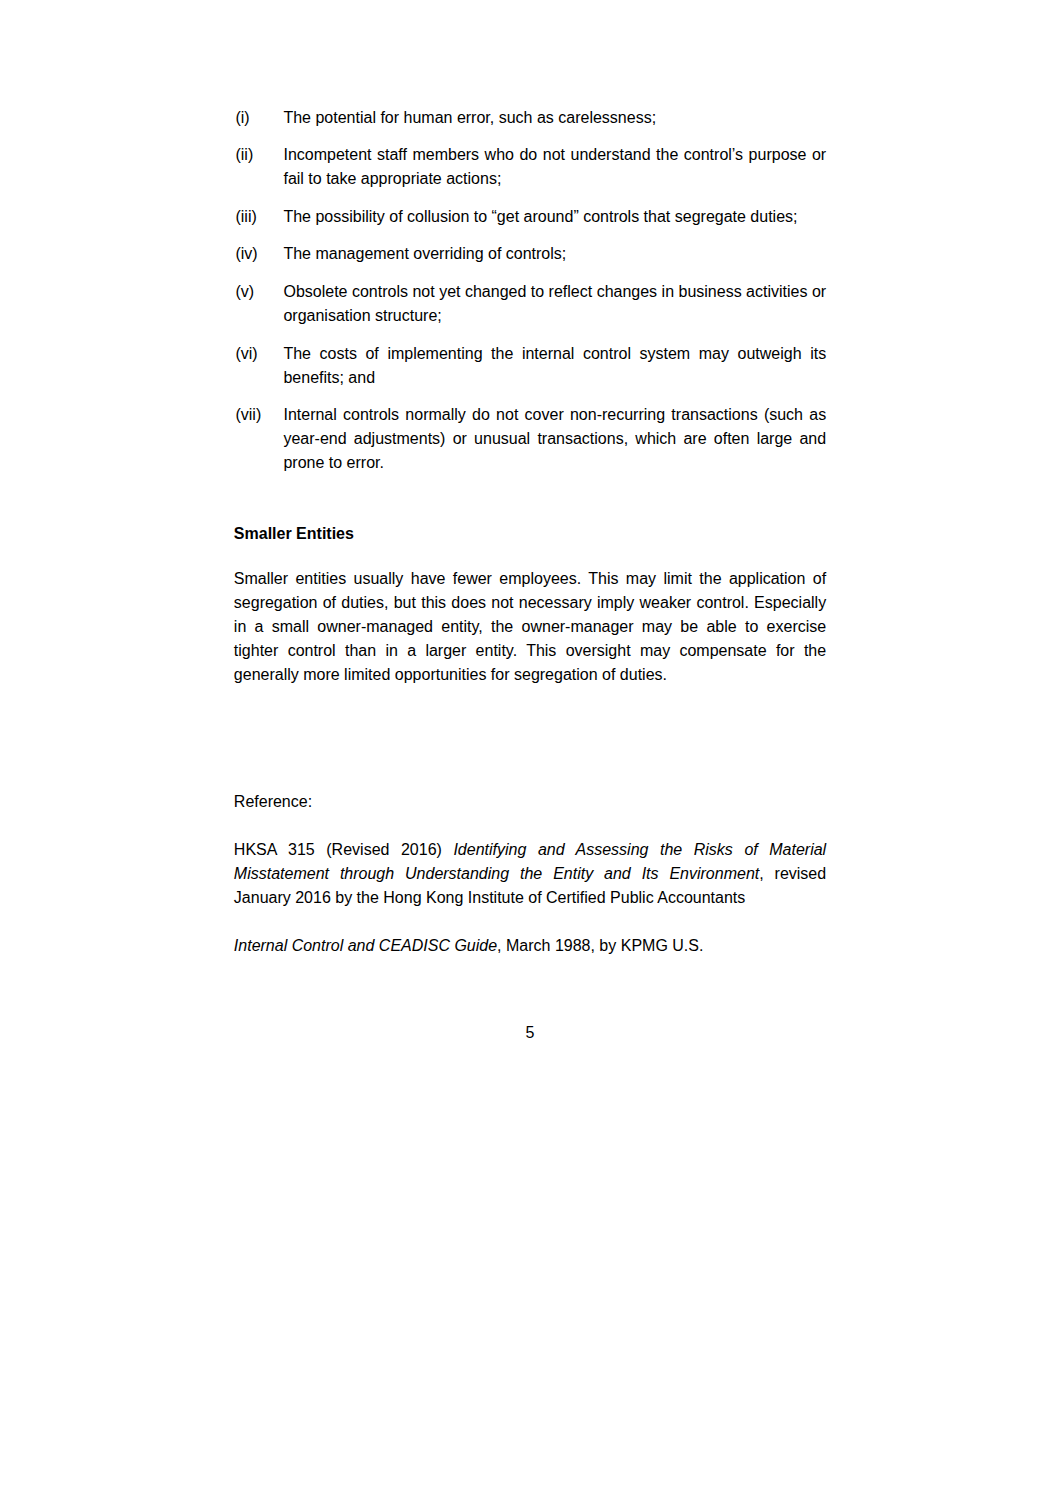(i) The potential for human error, such as carelessness;
(ii) Incompetent staff members who do not understand the control’s purpose or fail to take appropriate actions;
(iii) The possibility of collusion to “get around” controls that segregate duties;
(iv) The management overriding of controls;
(v) Obsolete controls not yet changed to reflect changes in business activities or organisation structure;
(vi) The costs of implementing the internal control system may outweigh its benefits; and
(vii) Internal controls normally do not cover non-recurring transactions (such as year-end adjustments) or unusual transactions, which are often large and prone to error.
Smaller Entities
Smaller entities usually have fewer employees. This may limit the application of segregation of duties, but this does not necessary imply weaker control. Especially in a small owner-managed entity, the owner-manager may be able to exercise tighter control than in a larger entity. This oversight may compensate for the generally more limited opportunities for segregation of duties.
Reference:
HKSA 315 (Revised 2016) Identifying and Assessing the Risks of Material Misstatement through Understanding the Entity and Its Environment, revised January 2016 by the Hong Kong Institute of Certified Public Accountants
Internal Control and CEADISC Guide, March 1988, by KPMG U.S.
5